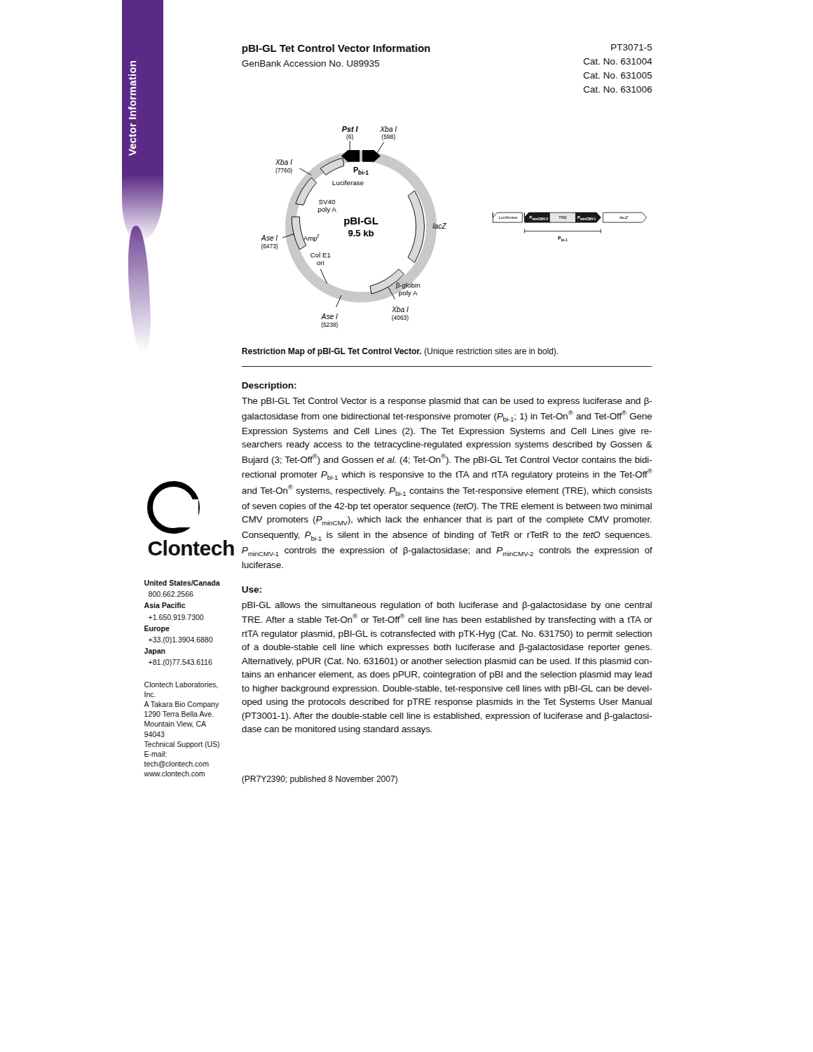Vector Information
Clontech
United States/Canada
800.662.2566
Asia Pacific
+1.650.919.7300
Europe
+33.(0)1.3904.6880
Japan
+81.(0)77.543.6116
Clontech Laboratories, Inc.
A Takara Bio Company
1290 Terra Bella Ave.
Mountain View, CA 94043
Technical Support (US)
E-mail: tech@clontech.com
www.clontech.com
pBI-GL Tet Control Vector Information
GenBank Accession No. U89935
PT3071-5
Cat. No. 631004
Cat. No. 631005
Cat. No. 631006
Pbi-1 Pst I (6) Xba I (598) lacZ β-globin poly A Xba I (4063) Ase I (5238) Col E1 ori Ampr Ase I (6473) SV40 poly A Luciferase Xba I (7760) pBI-GL 9.5 kb
Luciferase PminCMV-2 TRE PminCMV-1 lacZ Pbi-1
Restriction Map of pBI-GL Tet Control Vector. (Unique restriction sites are in bold).
Description:
The pBI-GL Tet Control Vector is a response plasmid that can be used to express luciferase and β-galactosidase from one bidirectional tet-responsive promoter (Pbi-1; 1) in Tet-On® and Tet-Off® Gene Expression Systems and Cell Lines (2). The Tet Expression Systems and Cell Lines give researchers ready access to the tetracycline-regulated expression systems described by Gossen & Bujard (3; Tet-Off®) and Gossen et al. (4; Tet-On®). The pBI-GL Tet Control Vector contains the bidirectional promoter Pbi-1 which is responsive to the tTA and rtTA regulatory proteins in the Tet-Off® and Tet-On® systems, respectively. Pbi-1 contains the Tet-responsive element (TRE), which consists of seven copies of the 42-bp tet operator sequence (tetO). The TRE element is between two minimal CMV promoters (PminCMV), which lack the enhancer that is part of the complete CMV promoter. Consequently, Pbi-1 is silent in the absence of binding of TetR or rTetR to the tetO sequences. PminCMV-1 controls the expression of β-galactosidase; and PminCMV-2 controls the expression of luciferase.
Use:
pBI-GL allows the simultaneous regulation of both luciferase and β-galactosidase by one central TRE. After a stable Tet-On® or Tet-Off® cell line has been established by transfecting with a tTA or rtTA regulator plasmid, pBI-GL is cotransfected with pTK-Hyg (Cat. No. 631750) to permit selection of a double-stable cell line which expresses both luciferase and β-galactosidase reporter genes. Alternatively, pPUR (Cat. No. 631601) or another selection plasmid can be used. If this plasmid contains an enhancer element, as does pPUR, cointegration of pBI and the selection plasmid may lead to higher background expression. Double-stable, tet-responsive cell lines with pBI-GL can be developed using the protocols described for pTRE response plasmids in the Tet Systems User Manual (PT3001-1). After the double-stable cell line is established, expression of luciferase and β-galactosidase can be monitored using standard assays.
(PR7Y2390; published 8 November 2007)